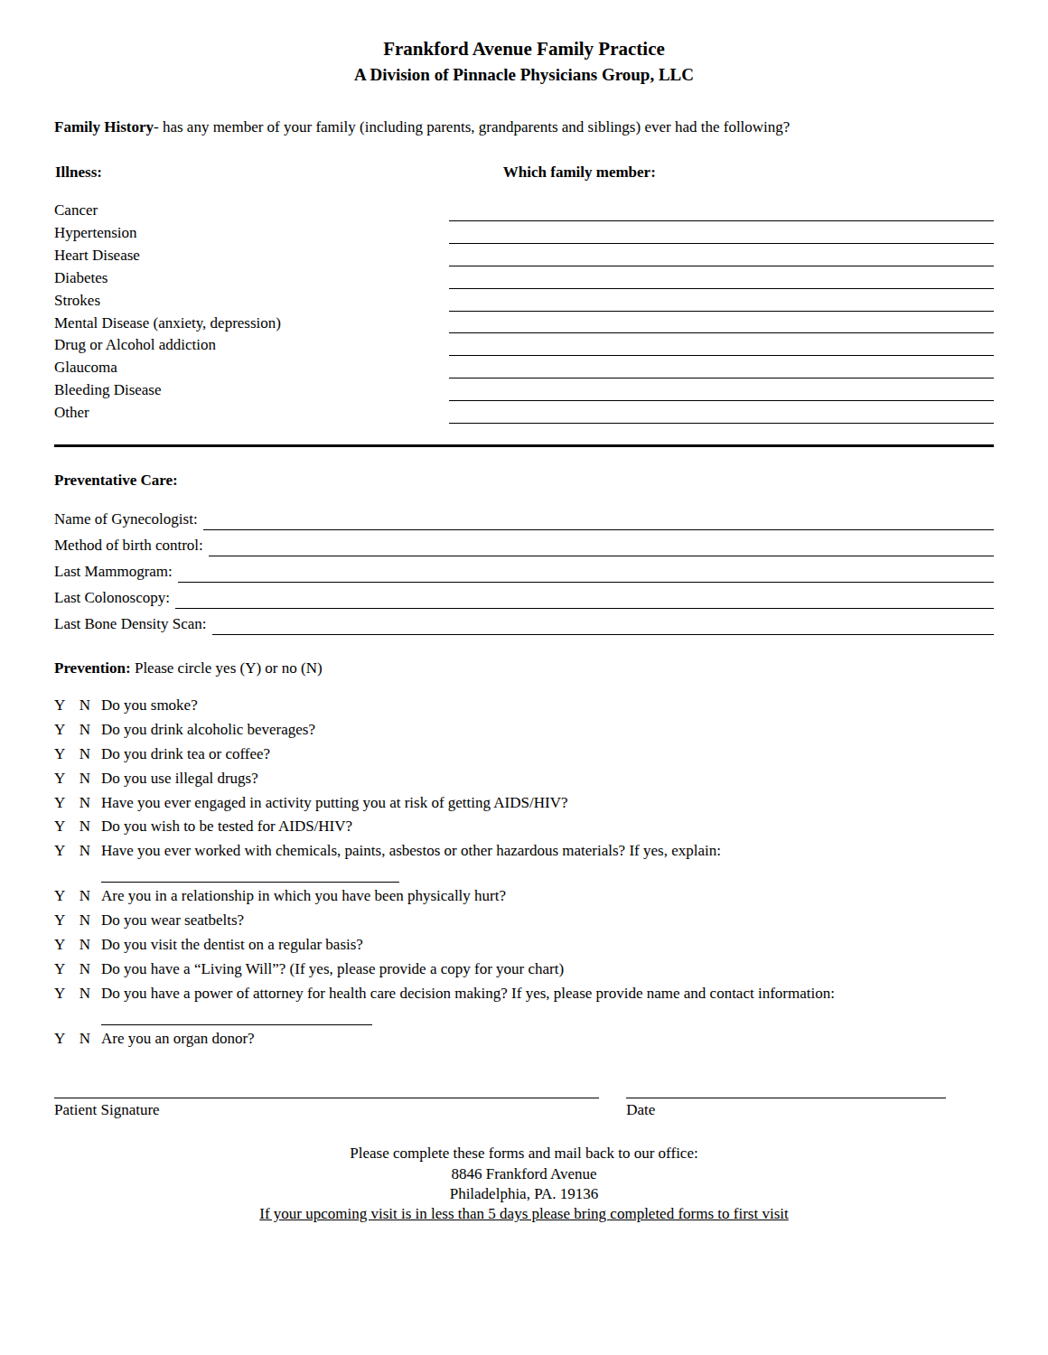Frankford Avenue Family Practice
A Division of Pinnacle Physicians Group, LLC
Family History- has any member of your family (including parents, grandparents and siblings) ever had the following?
| Illness: | Which family member: |
| --- | --- |
| Cancer | |
| Hypertension | |
| Heart Disease | |
| Diabetes | |
| Strokes | |
| Mental Disease (anxiety, depression) | |
| Drug or Alcohol addiction | |
| Glaucoma | |
| Bleeding Disease | |
| Other | |
Preventative Care:
Name of Gynecologist:
Method of birth control:
Last Mammogram:
Last Colonoscopy:
Last Bone Density Scan:
Prevention: Please circle yes (Y) or no (N)
Y N Do you smoke?
Y N Do you drink alcoholic beverages?
Y N Do you drink tea or coffee?
Y N Do you use illegal drugs?
Y N Have you ever engaged in activity putting you at risk of getting AIDS/HIV?
Y N Do you wish to be tested for AIDS/HIV?
Y N Have you ever worked with chemicals, paints, asbestos or other hazardous materials? If yes, explain:
Y N Are you in a relationship in which you have been physically hurt?
Y N Do you wear seatbelts?
Y N Do you visit the dentist on a regular basis?
Y N Do you have a “Living Will”? (If yes, please provide a copy for your chart)
Y N Do you have a power of attorney for health care decision making? If yes, please provide name and contact information:
Y N Are you an organ donor?
Patient Signature
Date
Please complete these forms and mail back to our office:
8846 Frankford Avenue
Philadelphia, PA. 19136
If your upcoming visit is in less than 5 days please bring completed forms to first visit